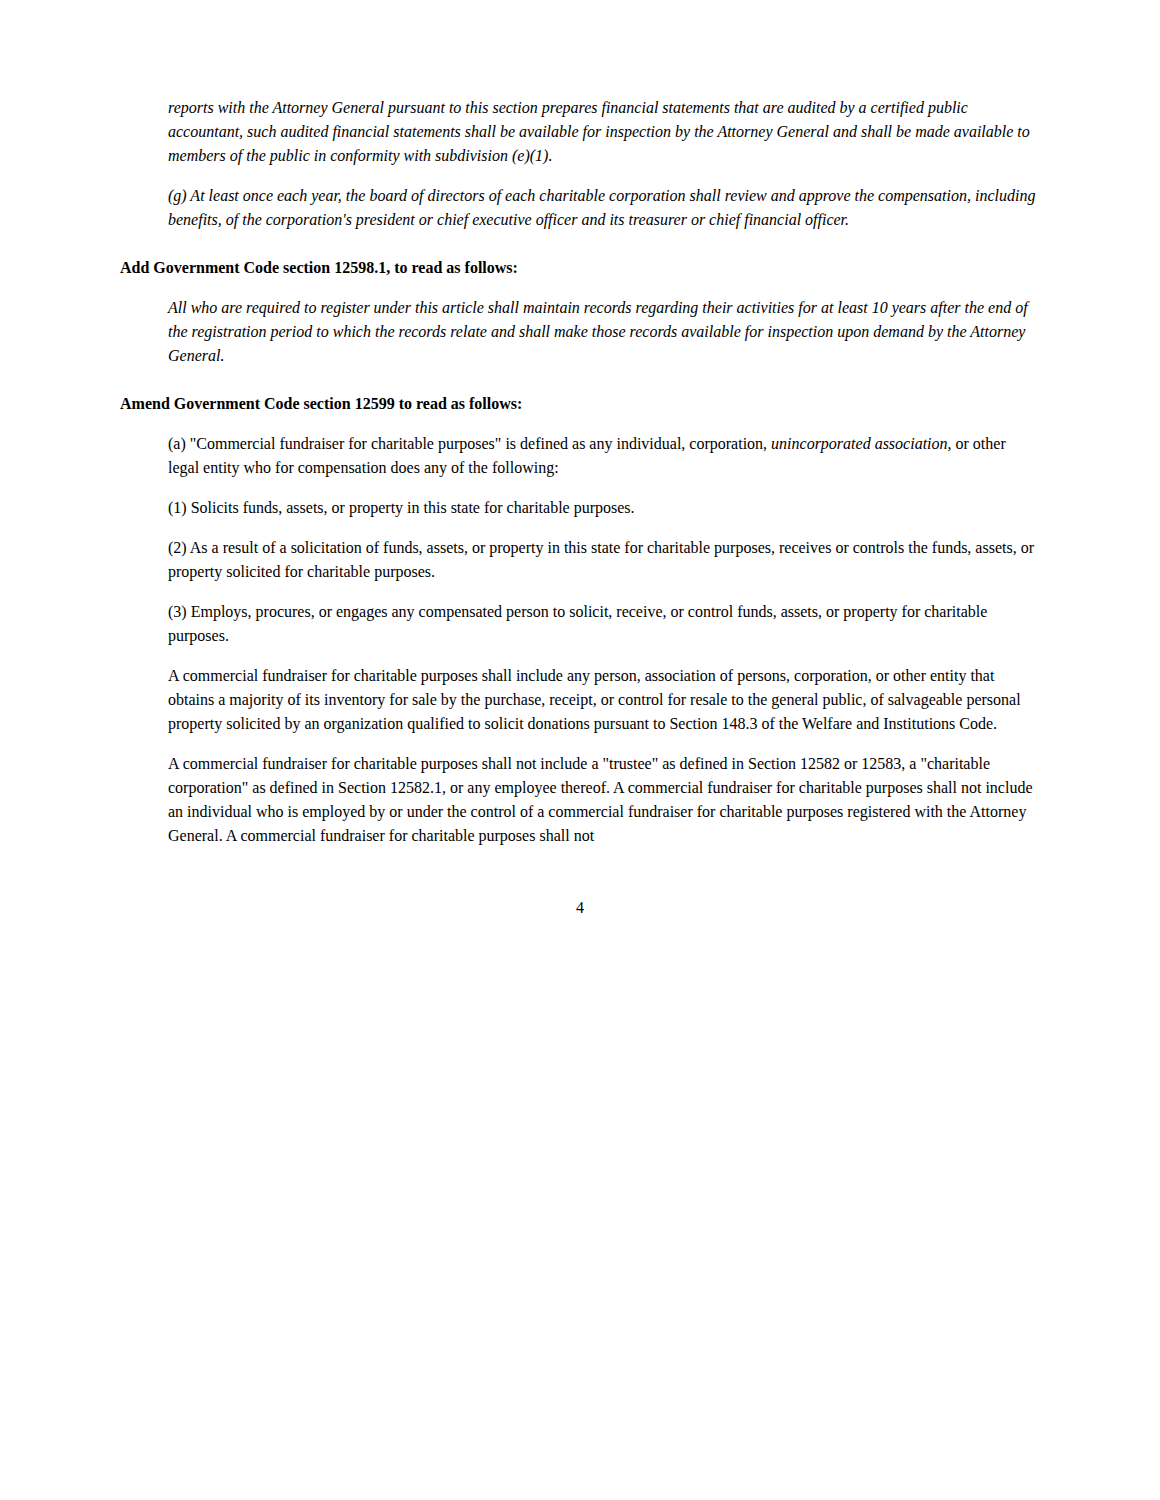reports with the Attorney General pursuant to this section prepares financial statements that are audited by a certified public accountant, such audited financial statements shall be available for inspection by the Attorney General and shall be made available to members of the public in conformity with subdivision (e)(1).
(g) At least once each year, the board of directors of each charitable corporation shall review and approve the compensation, including benefits, of the corporation's president or chief executive officer and its treasurer or chief financial officer.
Add Government Code section 12598.1, to read as follows:
All who are required to register under this article shall maintain records regarding their activities for at least 10 years after the end of the registration period to which the records relate and shall make those records available for inspection upon demand by the Attorney General.
Amend Government Code section 12599 to read as follows:
(a) "Commercial fundraiser for charitable purposes" is defined as any individual, corporation, unincorporated association, or other legal entity who for compensation does any of the following:
(1) Solicits funds, assets, or property in this state for charitable purposes.
(2) As a result of a solicitation of funds, assets, or property in this state for charitable purposes, receives or controls the funds, assets, or property solicited for charitable purposes.
(3) Employs, procures, or engages any compensated person to solicit, receive, or control funds, assets, or property for charitable purposes.
A commercial fundraiser for charitable purposes shall include any person, association of persons, corporation, or other entity that obtains a majority of its inventory for sale by the purchase, receipt, or control for resale to the general public, of salvageable personal property solicited by an organization qualified to solicit donations pursuant to Section 148.3 of the Welfare and Institutions Code.
A commercial fundraiser for charitable purposes shall not include a "trustee" as defined in Section 12582 or 12583, a "charitable corporation" as defined in Section 12582.1, or any employee thereof. A commercial fundraiser for charitable purposes shall not include an individual who is employed by or under the control of a commercial fundraiser for charitable purposes registered with the Attorney General. A commercial fundraiser for charitable purposes shall not
4